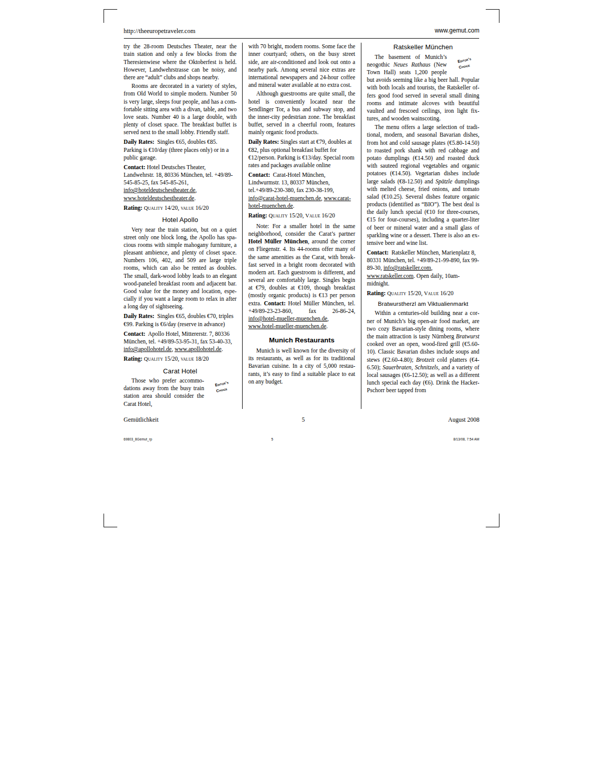http://theeuropetraveler.com
www.gemut.com
try the 28-room Deutsches Theater, near the train station and only a few blocks from the Theresienwiese where the Oktoberfest is held. However, Landwehrstrasse can be noisy, and there are “adult” clubs and shops nearby.
Rooms are decorated in a variety of styles, from Old World to simple modern. Number 50 is very large, sleeps four people, and has a comfortable sitting area with a divan, table, and two love seats. Number 40 is a large double, with plenty of closet space. The breakfast buffet is served next to the small lobby. Friendly staff.
Daily Rates: Singles €65, doubles €85. Parking is €10/day (three places only) or in a public garage.
Contact: Hotel Deutsches Theater, Landwehrstr. 18, 80336 München, tel. +49/89-545-85-25, fax 545-85-261, info@hoteldeutschestheater.de, www.hoteldeutschestheater.de.
Rating: Quality 14/20, value 16/20
Hotel Apollo
Very near the train station, but on a quiet street only one block long, the Apollo has spacious rooms with simple mahogany furniture, a pleasant ambience, and plenty of closet space. Numbers 106, 402, and 509 are large triple rooms, which can also be rented as doubles. The small, dark-wood lobby leads to an elegant wood-paneled breakfast room and adjacent bar. Good value for the money and location, especially if you want a large room to relax in after a long day of sightseeing.
Daily Rates: Singles €65, doubles €70, triples €99. Parking is €6/day (reserve in advance)
Contact: Apollo Hotel, Mittererstr. 7, 80336 München, tel. +49/89-53-95-31, fax 53-40-33, info@apollohotel.de, www.apollohotel.de.
Rating: Quality 15/20, value 18/20
Carat Hotel
Editor’s Choice
Those who prefer accommodations away from the busy train station area should consider the Carat Hotel,
with 70 bright, modern rooms. Some face the inner courtyard; others, on the busy street side, are air-conditioned and look out onto a nearby park. Among several nice extras are international newspapers and 24-hour coffee and mineral water available at no extra cost.
Although guestrooms are quite small, the hotel is conveniently located near the Sendlinger Tor, a bus and subway stop, and the inner-city pedestrian zone. The breakfast buffet, served in a cheerful room, features mainly organic food products.
Daily Rates: Singles start at €79, doubles at €82, plus optional breakfast buffet for €12/person. Parking is €13/day. Special room rates and packages available online
Contact: Carat-Hotel München, Lindwurmstr. 13, 80337 München, tel.+49/89-230-380, fax 230-38-199, info@carat-hotel-muenchen.de, www.carat-hotel-muenchen.de.
Rating: Quality 15/20, Value 16/20
Note: For a smaller hotel in the same neighborhood, consider the Carat’s partner Hotel Müller München, around the corner on Fliegenstr. 4. Its 44-rooms offer many of the same amenities as the Carat, with breakfast served in a bright room decorated with modern art. Each guestroom is different, and several are comfortably large. Singles begin at €79, doubles at €109, though breakfast (mostly organic products) is €13 per person extra. Contact: Hotel Müller München, tel. +49/89-23-23-860, fax 26-86-24, info@hotel-mueller-muenchen.de, www.hotel-mueller-muenchen.de.
Munich Restaurants
Munich is well known for the diversity of its restaurants, as well as for its traditional Bavarian cuisine. In a city of 5,000 restaurants, it’s easy to find a suitable place to eat on any budget.
Ratskeller München
Editor’s Choice
The basement of Munich’s neogothic Neues Rathaus (New Town Hall) seats 1,200 people but avoids seeming like a big beer hall. Popular with both locals and tourists, the Ratskeller offers good food served in several small dining rooms and intimate alcoves with beautiful vaulted and frescoed ceilings, iron light fixtures, and wooden wainscoting.
The menu offers a large selection of traditional, modern, and seasonal Bavarian dishes, from hot and cold sausage plates (€5.80-14.50) to roasted pork shank with red cabbage and potato dumplings (€14.50) and roasted duck with sauteed regional vegetables and organic potatoes (€14.50). Vegetarian dishes include large salads (€8-12.50) and Spätzle dumplings with melted cheese, fried onions, and tomato salad (€10.25). Several dishes feature organic products (identified as “BIO”). The best deal is the daily lunch special (€10 for three-courses, €15 for four-courses), including a quarter-liter of beer or mineral water and a small glass of sparkling wine or a dessert. There is also an extensive beer and wine list.
Contact: Ratskeller München, Marienplatz 8, 80331 München, tel. +49/89-21-99-890, fax 99-89-30, info@ratskeller.com, www.ratskeller.com. Open daily, 10am-midnight.
Rating: Quality 15/20, Value 16/20
Bratwurstherzl am Viktualienmarkt
Within a centuries-old building near a corner of Munich’s big open-air food market, are two cozy Bavarian-style dining rooms, where the main attraction is tasty Nürnberg Bratwurst cooked over an open, wood-fired grill (€5.60-10). Classic Bavarian dishes include soups and stews (€2.60-4.80); Brotzeit cold platters (€4-6.50); Sauerbraten, Schnitzels, and a variety of local sausages (€6-12.50); as well as a different lunch special each day (€6). Drink the Hacker-Pschorr beer tapped from
Gemütlichkeit
5
August 2008
69803_8Gemut_rp
5
8/13/08, 7:54 AM